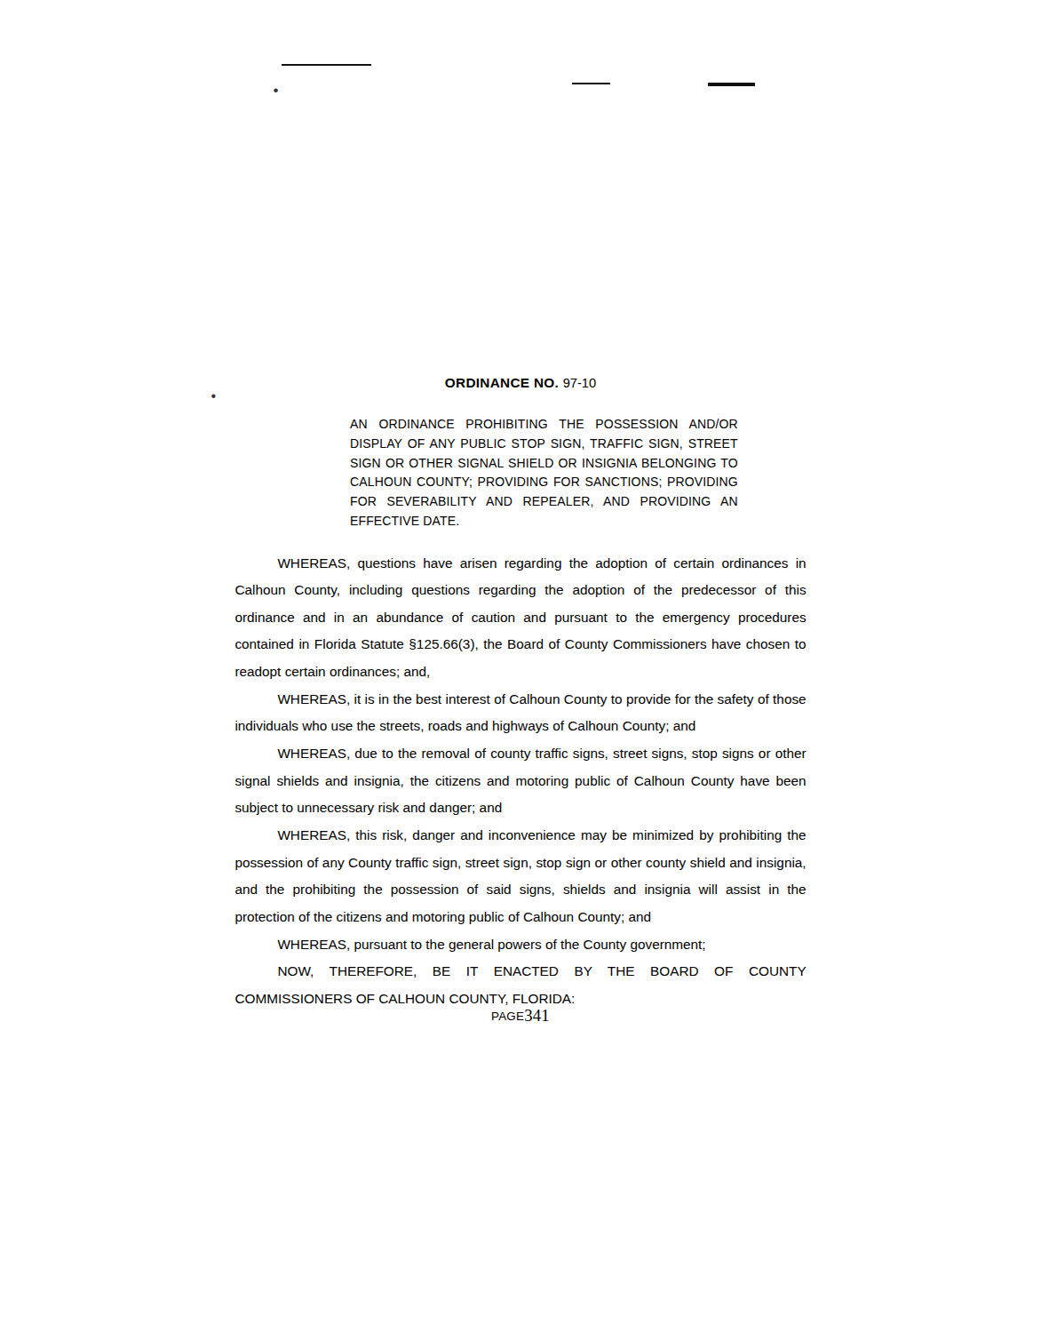•
•
ORDINANCE NO. 97-10
An ordinance prohibiting the possession and/or display of any public stop sign, traffic sign, street sign or other signal shield or insignia belonging to Calhoun County; providing for sanctions; providing for severability and repealer, and providing an effective date.
WHEREAS, questions have arisen regarding the adoption of certain ordinances in Calhoun County, including questions regarding the adoption of the predecessor of this ordinance and in an abundance of caution and pursuant to the emergency procedures contained in Florida Statute §125.66(3), the Board of County Commissioners have chosen to readopt certain ordinances; and,
WHEREAS, it is in the best interest of Calhoun County to provide for the safety of those individuals who use the streets, roads and highways of Calhoun County; and
WHEREAS, due to the removal of county traffic signs, street signs, stop signs or other signal shields and insignia, the citizens and motoring public of Calhoun County have been subject to unnecessary risk and danger; and
WHEREAS, this risk, danger and inconvenience may be minimized by prohibiting the possession of any County traffic sign, street sign, stop sign or other county shield and insignia, and the prohibiting the possession of said signs, shields and insignia will assist in the protection of the citizens and motoring public of Calhoun County; and
WHEREAS, pursuant to the general powers of the County government;
NOW, THEREFORE, BE IT ENACTED BY THE BOARD OF COUNTY COMMISSIONERS OF CALHOUN COUNTY, FLORIDA:
PAGE341